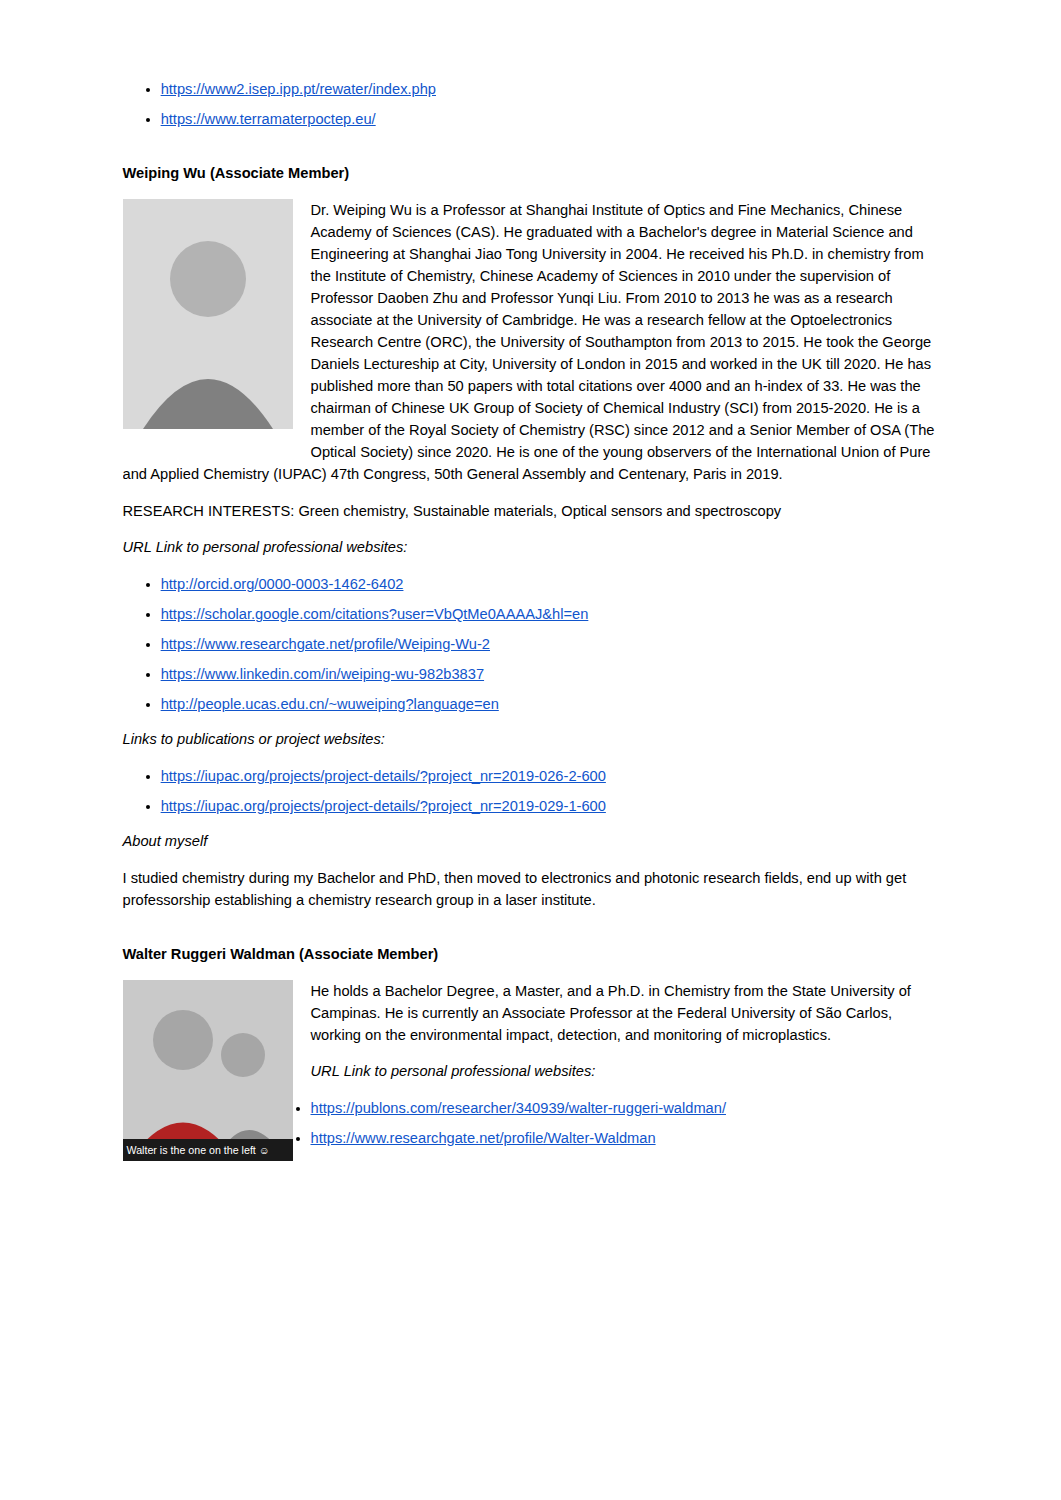https://www2.isep.ipp.pt/rewater/index.php
https://www.terramaterpoctep.eu/
Weiping Wu (Associate Member)
Dr. Weiping Wu is a Professor at Shanghai Institute of Optics and Fine Mechanics, Chinese Academy of Sciences (CAS). He graduated with a Bachelor's degree in Material Science and Engineering at Shanghai Jiao Tong University in 2004. He received his Ph.D. in chemistry from the Institute of Chemistry, Chinese Academy of Sciences in 2010 under the supervision of Professor Daoben Zhu and Professor Yunqi Liu. From 2010 to 2013 he was as a research associate at the University of Cambridge. He was a research fellow at the Optoelectronics Research Centre (ORC), the University of Southampton from 2013 to 2015. He took the George Daniels Lectureship at City, University of London in 2015 and worked in the UK till 2020. He has published more than 50 papers with total citations over 4000 and an h-index of 33. He was the chairman of Chinese UK Group of Society of Chemical Industry (SCI) from 2015-2020. He is a member of the Royal Society of Chemistry (RSC) since 2012 and a Senior Member of OSA (The Optical Society) since 2020. He is one of the young observers of the International Union of Pure and Applied Chemistry (IUPAC) 47th Congress, 50th General Assembly and Centenary, Paris in 2019.
RESEARCH INTERESTS: Green chemistry, Sustainable materials, Optical sensors and spectroscopy
URL Link to personal professional websites:
http://orcid.org/0000-0003-1462-6402
https://scholar.google.com/citations?user=VbQtMe0AAAAJ&hl=en
https://www.researchgate.net/profile/Weiping-Wu-2
https://www.linkedin.com/in/weiping-wu-982b3837
http://people.ucas.edu.cn/~wuweiping?language=en
Links to publications or project websites:
https://iupac.org/projects/project-details/?project_nr=2019-026-2-600
https://iupac.org/projects/project-details/?project_nr=2019-029-1-600
About myself
I studied chemistry during my Bachelor and PhD, then moved to electronics and photonic research fields, end up with get professorship establishing a chemistry research group in a laser institute.
Walter Ruggeri Waldman (Associate Member)
Walter is the one on the left ☺
He holds a Bachelor Degree, a Master, and a Ph.D. in Chemistry from the State University of Campinas. He is currently an Associate Professor at the Federal University of São Carlos, working on the environmental impact, detection, and monitoring of microplastics.
URL Link to personal professional websites:
https://publons.com/researcher/340939/walter-ruggeri-waldman/
https://www.researchgate.net/profile/Walter-Waldman